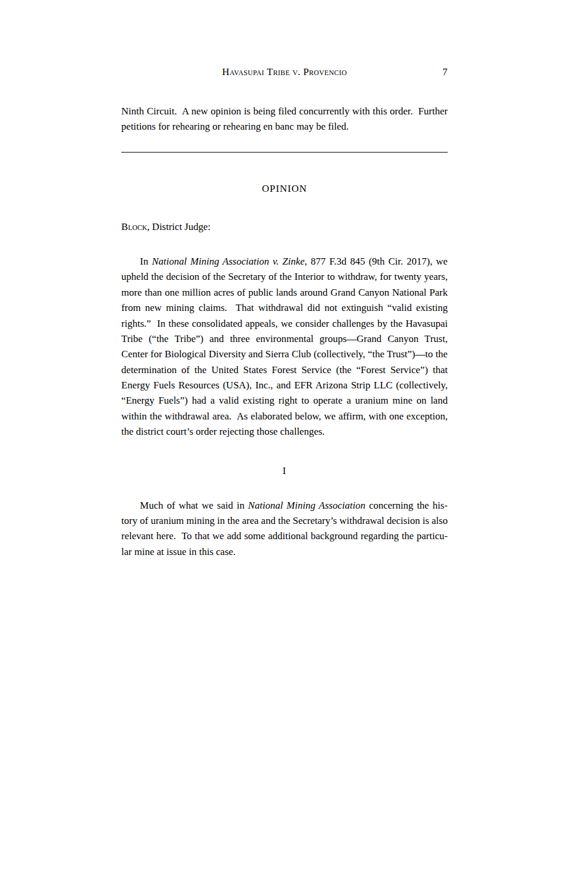Havasupai Tribe v. Provencio 7
Ninth Circuit. A new opinion is being filed concurrently with this order. Further petitions for rehearing or rehearing en banc may be filed.
OPINION
Block, District Judge:
In National Mining Association v. Zinke, 877 F.3d 845 (9th Cir. 2017), we upheld the decision of the Secretary of the Interior to withdraw, for twenty years, more than one million acres of public lands around Grand Canyon National Park from new mining claims. That withdrawal did not extinguish “valid existing rights.” In these consolidated appeals, we consider challenges by the Havasupai Tribe (“the Tribe”) and three environmental groups—Grand Canyon Trust, Center for Biological Diversity and Sierra Club (collectively, “the Trust”)—to the determination of the United States Forest Service (the “Forest Service”) that Energy Fuels Resources (USA), Inc., and EFR Arizona Strip LLC (collectively, “Energy Fuels”) had a valid existing right to operate a uranium mine on land within the withdrawal area. As elaborated below, we affirm, with one exception, the district court’s order rejecting those challenges.
I
Much of what we said in National Mining Association concerning the history of uranium mining in the area and the Secretary’s withdrawal decision is also relevant here. To that we add some additional background regarding the particular mine at issue in this case.